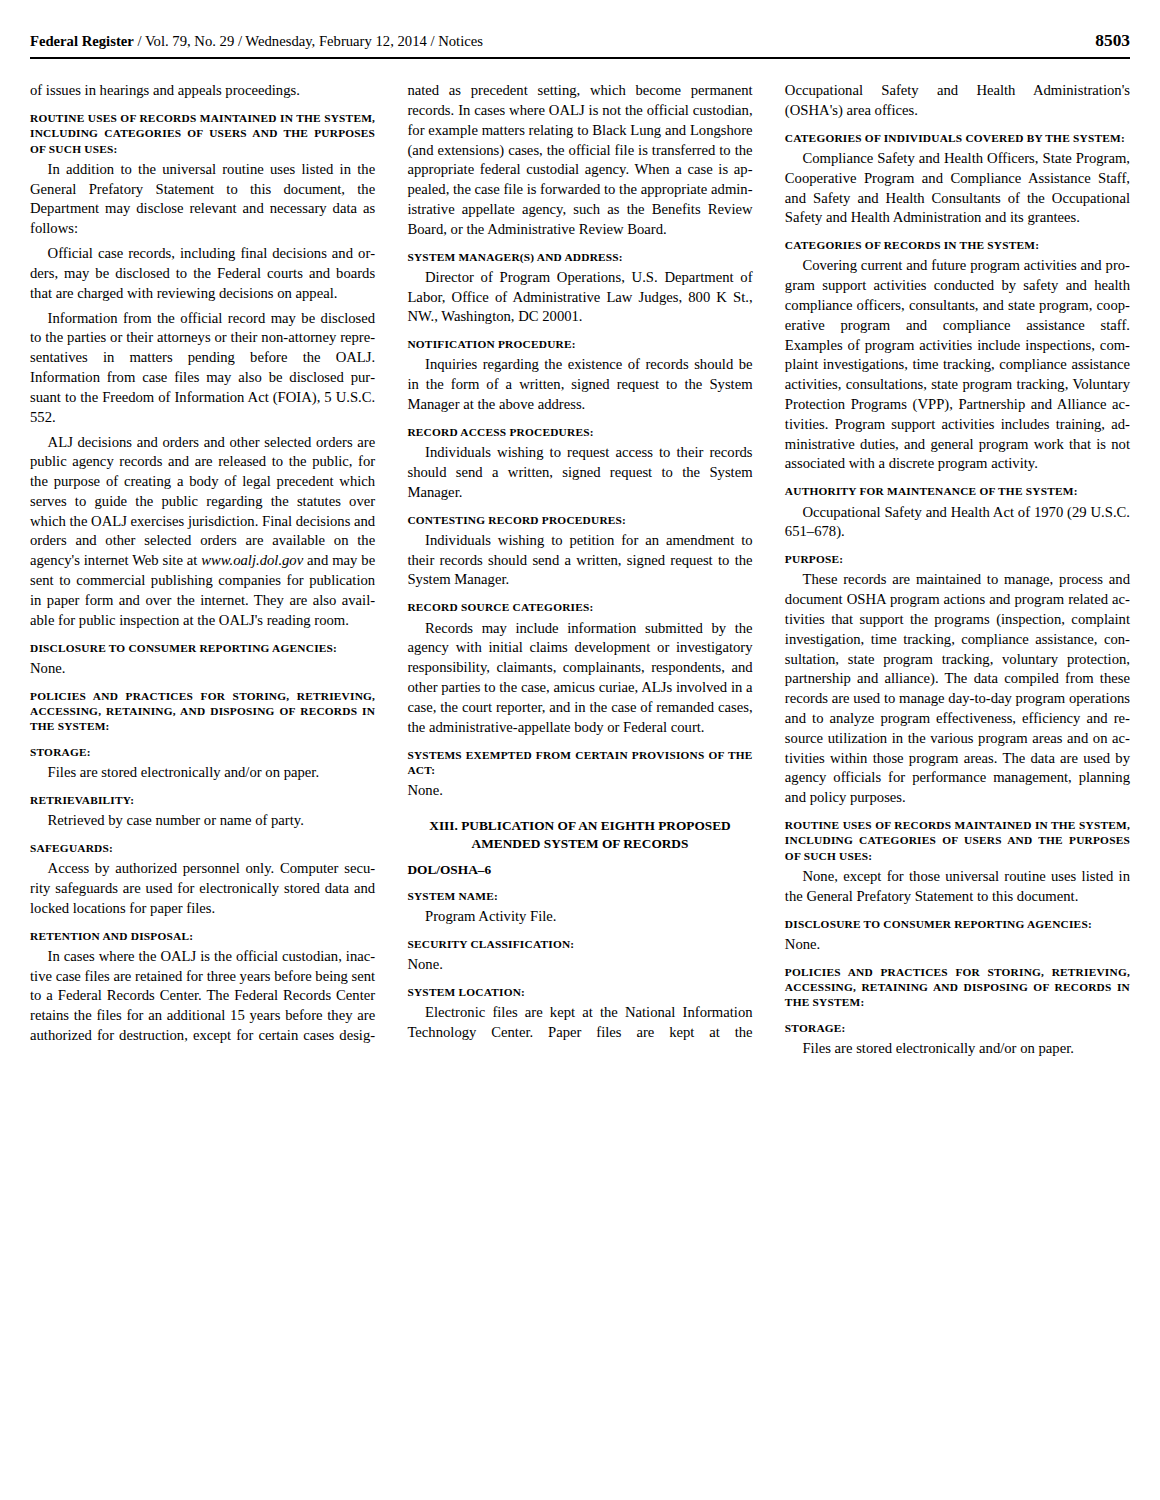Federal Register / Vol. 79, No. 29 / Wednesday, February 12, 2014 / Notices
8503
of issues in hearings and appeals proceedings.
Routine uses of records maintained in the system, including categories of users and the purposes of such uses:
In addition to the universal routine uses listed in the General Prefatory Statement to this document, the Department may disclose relevant and necessary data as follows:
Official case records, including final decisions and orders, may be disclosed to the Federal courts and boards that are charged with reviewing decisions on appeal.
Information from the official record may be disclosed to the parties or their attorneys or their non-attorney representatives in matters pending before the OALJ. Information from case files may also be disclosed pursuant to the Freedom of Information Act (FOIA), 5 U.S.C. 552.
ALJ decisions and orders and other selected orders are public agency records and are released to the public, for the purpose of creating a body of legal precedent which serves to guide the public regarding the statutes over which the OALJ exercises jurisdiction. Final decisions and orders and other selected orders are available on the agency's internet Web site at www.oalj.dol.gov and may be sent to commercial publishing companies for publication in paper form and over the internet. They are also available for public inspection at the OALJ's reading room.
Disclosure to consumer reporting agencies:
None.
Policies and practices for storing, retrieving, accessing, retaining, and disposing of records in the system:
Storage:
Files are stored electronically and/or on paper.
Retrievability:
Retrieved by case number or name of party.
Safeguards:
Access by authorized personnel only. Computer security safeguards are used for electronically stored data and locked locations for paper files.
Retention and disposal:
In cases where the OALJ is the official custodian, inactive case files are retained for three years before being sent to a Federal Records Center. The Federal Records Center retains the files for an additional 15 years before they are authorized for destruction, except for certain cases designated as precedent setting, which become permanent records. In cases where OALJ is not the official custodian, for example matters relating to Black Lung and Longshore (and extensions) cases, the official file is transferred to the appropriate federal custodial agency. When a case is appealed, the case file is forwarded to the appropriate administrative appellate agency, such as the Benefits Review Board, or the Administrative Review Board.
System manager(s) and address:
Director of Program Operations, U.S. Department of Labor, Office of Administrative Law Judges, 800 K St., NW., Washington, DC 20001.
Notification procedure:
Inquiries regarding the existence of records should be in the form of a written, signed request to the System Manager at the above address.
Record access procedures:
Individuals wishing to request access to their records should send a written, signed request to the System Manager.
Contesting record procedures:
Individuals wishing to petition for an amendment to their records should send a written, signed request to the System Manager.
Record source categories:
Records may include information submitted by the agency with initial claims development or investigatory responsibility, claimants, complainants, respondents, and other parties to the case, amicus curiae, ALJs involved in a case, the court reporter, and in the case of remanded cases, the administrative-appellate body or Federal court.
Systems exempted from certain provisions of the Act:
None.
XIII. Publication of an Eighth Proposed Amended System of Records
DOL/OSHA–6
System name:
Program Activity File.
Security classification:
None.
System location:
Electronic files are kept at the National Information Technology Center. Paper files are kept at the Occupational Safety and Health Administration's (OSHA's) area offices.
Categories of individuals covered by the system:
Compliance Safety and Health Officers, State Program, Cooperative Program and Compliance Assistance Staff, and Safety and Health Consultants of the Occupational Safety and Health Administration and its grantees.
Categories of records in the system:
Covering current and future program activities and program support activities conducted by safety and health compliance officers, consultants, and state program, cooperative program and compliance assistance staff. Examples of program activities include inspections, complaint investigations, time tracking, compliance assistance activities, consultations, state program tracking, Voluntary Protection Programs (VPP), Partnership and Alliance activities. Program support activities includes training, administrative duties, and general program work that is not associated with a discrete program activity.
Authority for maintenance of the system:
Occupational Safety and Health Act of 1970 (29 U.S.C. 651–678).
Purpose:
These records are maintained to manage, process and document OSHA program actions and program related activities that support the programs (inspection, complaint investigation, time tracking, compliance assistance, consultation, state program tracking, voluntary protection, partnership and alliance). The data compiled from these records are used to manage day-to-day program operations and to analyze program effectiveness, efficiency and resource utilization in the various program areas and on activities within those program areas. The data are used by agency officials for performance management, planning and policy purposes.
Routine uses of records maintained in the system, including categories of users and the purposes of such uses:
None, except for those universal routine uses listed in the General Prefatory Statement to this document.
Disclosure to consumer reporting agencies:
None.
Policies and practices for storing, retrieving, accessing, retaining and disposing of records in the system:
Storage:
Files are stored electronically and/or on paper.